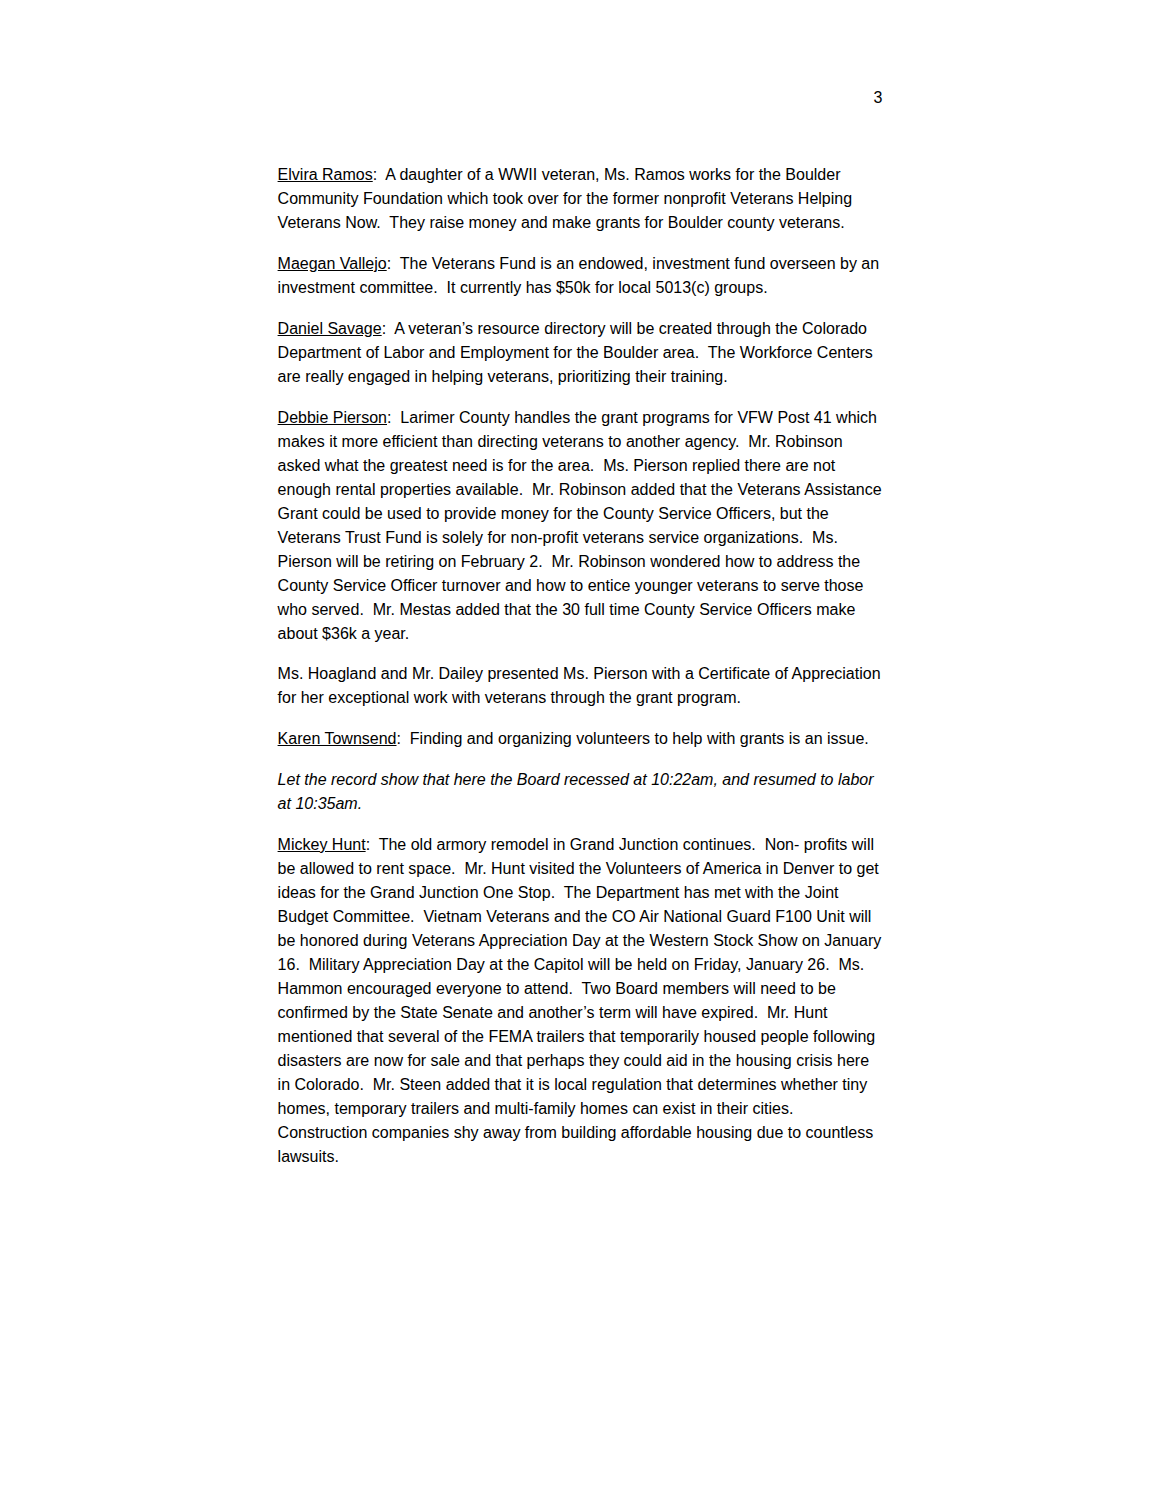3
Elvira Ramos: A daughter of a WWII veteran, Ms. Ramos works for the Boulder Community Foundation which took over for the former nonprofit Veterans Helping Veterans Now. They raise money and make grants for Boulder county veterans.
Maegan Vallejo: The Veterans Fund is an endowed, investment fund overseen by an investment committee. It currently has $50k for local 5013(c) groups.
Daniel Savage: A veteran’s resource directory will be created through the Colorado Department of Labor and Employment for the Boulder area. The Workforce Centers are really engaged in helping veterans, prioritizing their training.
Debbie Pierson: Larimer County handles the grant programs for VFW Post 41 which makes it more efficient than directing veterans to another agency. Mr. Robinson asked what the greatest need is for the area. Ms. Pierson replied there are not enough rental properties available. Mr. Robinson added that the Veterans Assistance Grant could be used to provide money for the County Service Officers, but the Veterans Trust Fund is solely for non-profit veterans service organizations. Ms. Pierson will be retiring on February 2. Mr. Robinson wondered how to address the County Service Officer turnover and how to entice younger veterans to serve those who served. Mr. Mestas added that the 30 full time County Service Officers make about $36k a year.
Ms. Hoagland and Mr. Dailey presented Ms. Pierson with a Certificate of Appreciation for her exceptional work with veterans through the grant program.
Karen Townsend: Finding and organizing volunteers to help with grants is an issue.
Let the record show that here the Board recessed at 10:22am, and resumed to labor at 10:35am.
Mickey Hunt: The old armory remodel in Grand Junction continues. Non- profits will be allowed to rent space. Mr. Hunt visited the Volunteers of America in Denver to get ideas for the Grand Junction One Stop. The Department has met with the Joint Budget Committee. Vietnam Veterans and the CO Air National Guard F100 Unit will be honored during Veterans Appreciation Day at the Western Stock Show on January 16. Military Appreciation Day at the Capitol will be held on Friday, January 26. Ms. Hammon encouraged everyone to attend. Two Board members will need to be confirmed by the State Senate and another’s term will have expired. Mr. Hunt mentioned that several of the FEMA trailers that temporarily housed people following disasters are now for sale and that perhaps they could aid in the housing crisis here in Colorado. Mr. Steen added that it is local regulation that determines whether tiny homes, temporary trailers and multi-family homes can exist in their cities. Construction companies shy away from building affordable housing due to countless lawsuits.